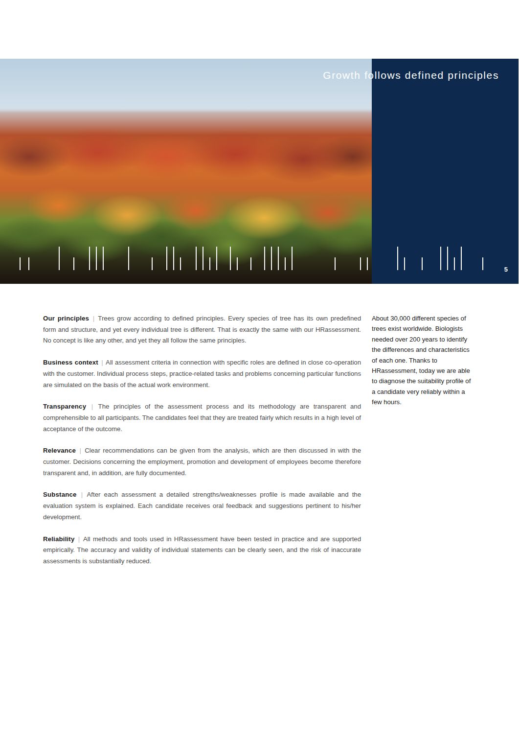Growth follows defined principles
5
Our principles | Trees grow according to defined principles. Every species of tree has its own predefined form and structure, and yet every individual tree is different. That is exactly the same with our HRassessment. No concept is like any other, and yet they all follow the same principles.
Business context | All assessment criteria in connection with specific roles are defined in close co-operation with the customer. Individual process steps, practice-related tasks and problems concerning particular functions are simulated on the basis of the actual work environment.
Transparency | The principles of the assessment process and its methodology are transparent and comprehensible to all participants. The candidates feel that they are treated fairly which results in a high level of acceptance of the outcome.
Relevance | Clear recommendations can be given from the analysis, which are then discussed in with the customer. Decisions concerning the employment, promotion and development of employees become therefore transparent and, in addition, are fully documented.
Substance | After each assessment a detailed strengths/weaknesses profile is made available and the evaluation system is explained. Each candidate receives oral feedback and suggestions pertinent to his/her development.
Reliability | All methods and tools used in HRassessment have been tested in practice and are supported empirically. The accuracy and validity of individual statements can be clearly seen, and the risk of inaccurate assessments is substantially reduced.
About 30,000 different species of trees exist worldwide. Biologists needed over 200 years to identify the differences and characteristics of each one. Thanks to HRassessment, today we are able to diagnose the suitability profile of a candidate very reliably within a few hours.